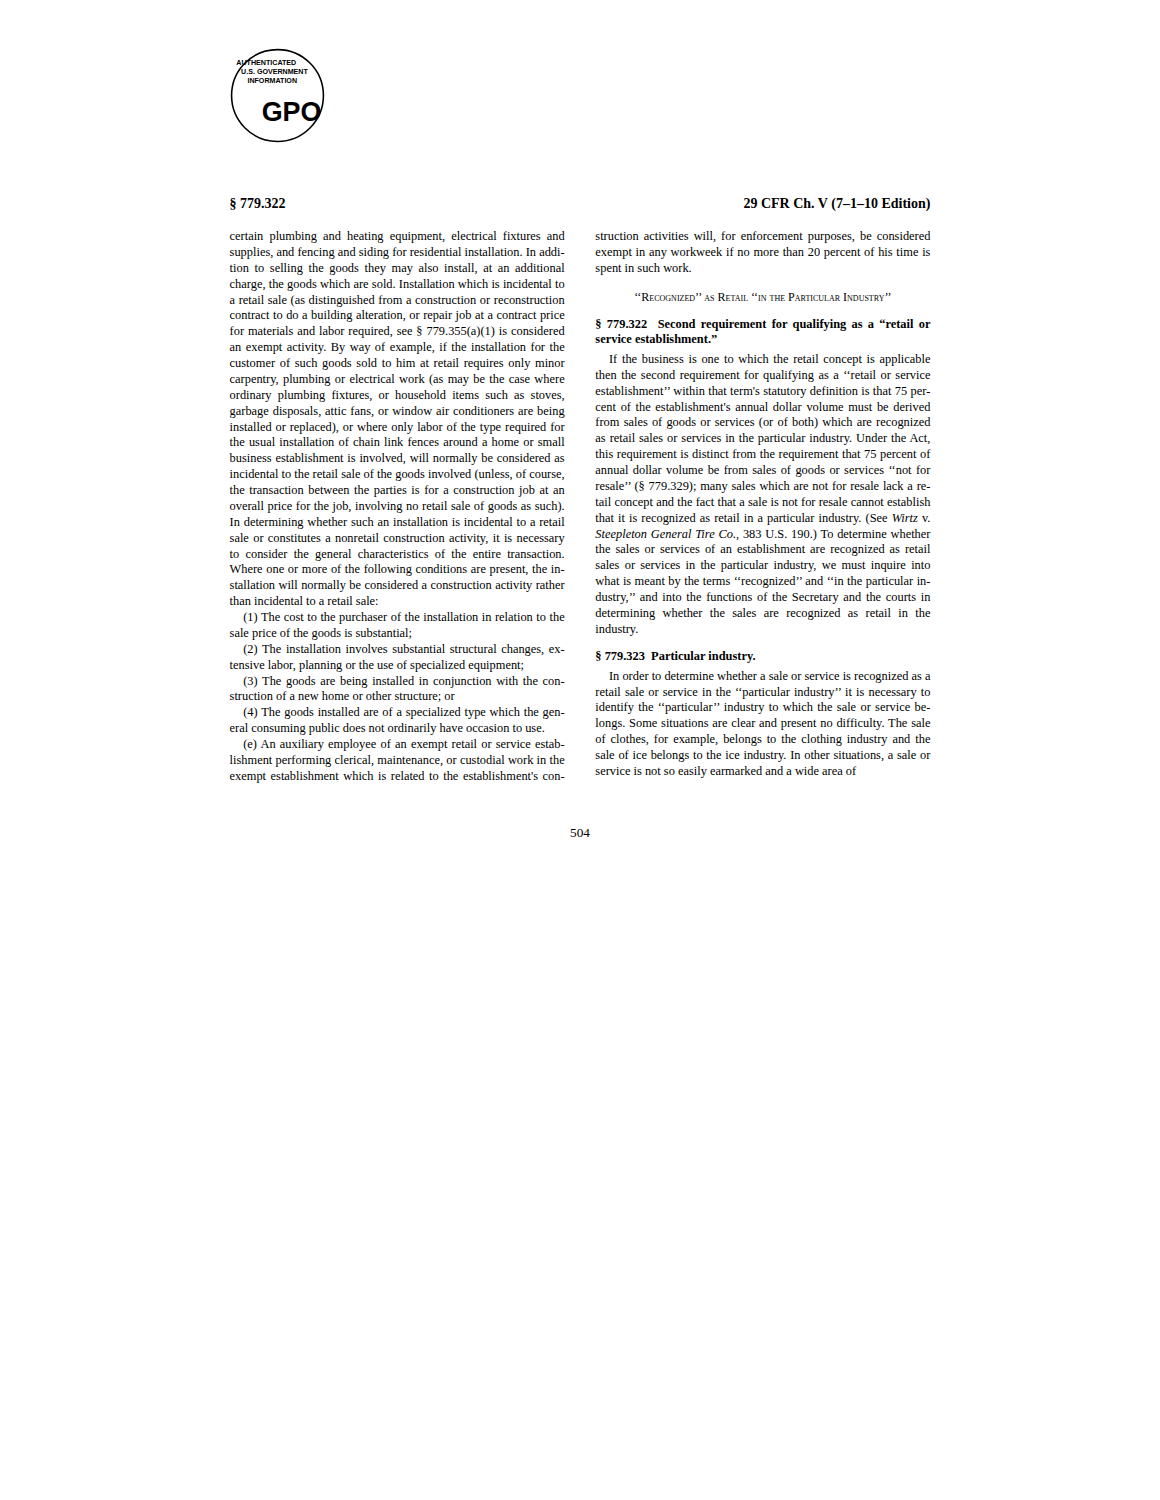AUTHENTICATED U.S. GOVERNMENT INFORMATION GPO
§ 779.322
29 CFR Ch. V (7–1–10 Edition)
certain plumbing and heating equipment, electrical fixtures and supplies, and fencing and siding for residential installation. In addition to selling the goods they may also install, at an additional charge, the goods which are sold. Installation which is incidental to a retail sale (as distinguished from a construction or reconstruction contract to do a building alteration, or repair job at a contract price for materials and labor required, see § 779.355(a)(1) is considered an exempt activity. By way of example, if the installation for the customer of such goods sold to him at retail requires only minor carpentry, plumbing or electrical work (as may be the case where ordinary plumbing fixtures, or household items such as stoves, garbage disposals, attic fans, or window air conditioners are being installed or replaced), or where only labor of the type required for the usual installation of chain link fences around a home or small business establishment is involved, will normally be considered as incidental to the retail sale of the goods involved (unless, of course, the transaction between the parties is for a construction job at an overall price for the job, involving no retail sale of goods as such). In determining whether such an installation is incidental to a retail sale or constitutes a nonretail construction activity, it is necessary to consider the general characteristics of the entire transaction. Where one or more of the following conditions are present, the installation will normally be considered a construction activity rather than incidental to a retail sale:
(1) The cost to the purchaser of the installation in relation to the sale price of the goods is substantial;
(2) The installation involves substantial structural changes, extensive labor, planning or the use of specialized equipment;
(3) The goods are being installed in conjunction with the construction of a new home or other structure; or
(4) The goods installed are of a specialized type which the general consuming public does not ordinarily have occasion to use.
(e) An auxiliary employee of an exempt retail or service establishment performing clerical, maintenance, or custodial work in the exempt establishment which is related to the establishment's construction activities will, for enforcement purposes, be considered exempt in any workweek if no more than 20 percent of his time is spent in such work.
‘‘Recognized’’ as Retail ‘‘in the Particular Industry’’
§ 779.322 Second requirement for qualifying as a “retail or service establishment.”
If the business is one to which the retail concept is applicable then the second requirement for qualifying as a ‘‘retail or service establishment’’ within that term's statutory definition is that 75 percent of the establishment's annual dollar volume must be derived from sales of goods or services (or of both) which are recognized as retail sales or services in the particular industry. Under the Act, this requirement is distinct from the requirement that 75 percent of annual dollar volume be from sales of goods or services ‘‘not for resale’’ (§ 779.329); many sales which are not for resale lack a retail concept and the fact that a sale is not for resale cannot establish that it is recognized as retail in a particular industry. (See Wirtz v. Steepleton General Tire Co., 383 U.S. 190.) To determine whether the sales or services of an establishment are recognized as retail sales or services in the particular industry, we must inquire into what is meant by the terms ‘‘recognized’’ and ‘‘in the particular industry,’’ and into the functions of the Secretary and the courts in determining whether the sales are recognized as retail in the industry.
§ 779.323 Particular industry.
In order to determine whether a sale or service is recognized as a retail sale or service in the ‘‘particular industry’’ it is necessary to identify the ‘‘particular’’ industry to which the sale or service belongs. Some situations are clear and present no difficulty. The sale of clothes, for example, belongs to the clothing industry and the sale of ice belongs to the ice industry. In other situations, a sale or service is not so easily earmarked and a wide area of
504